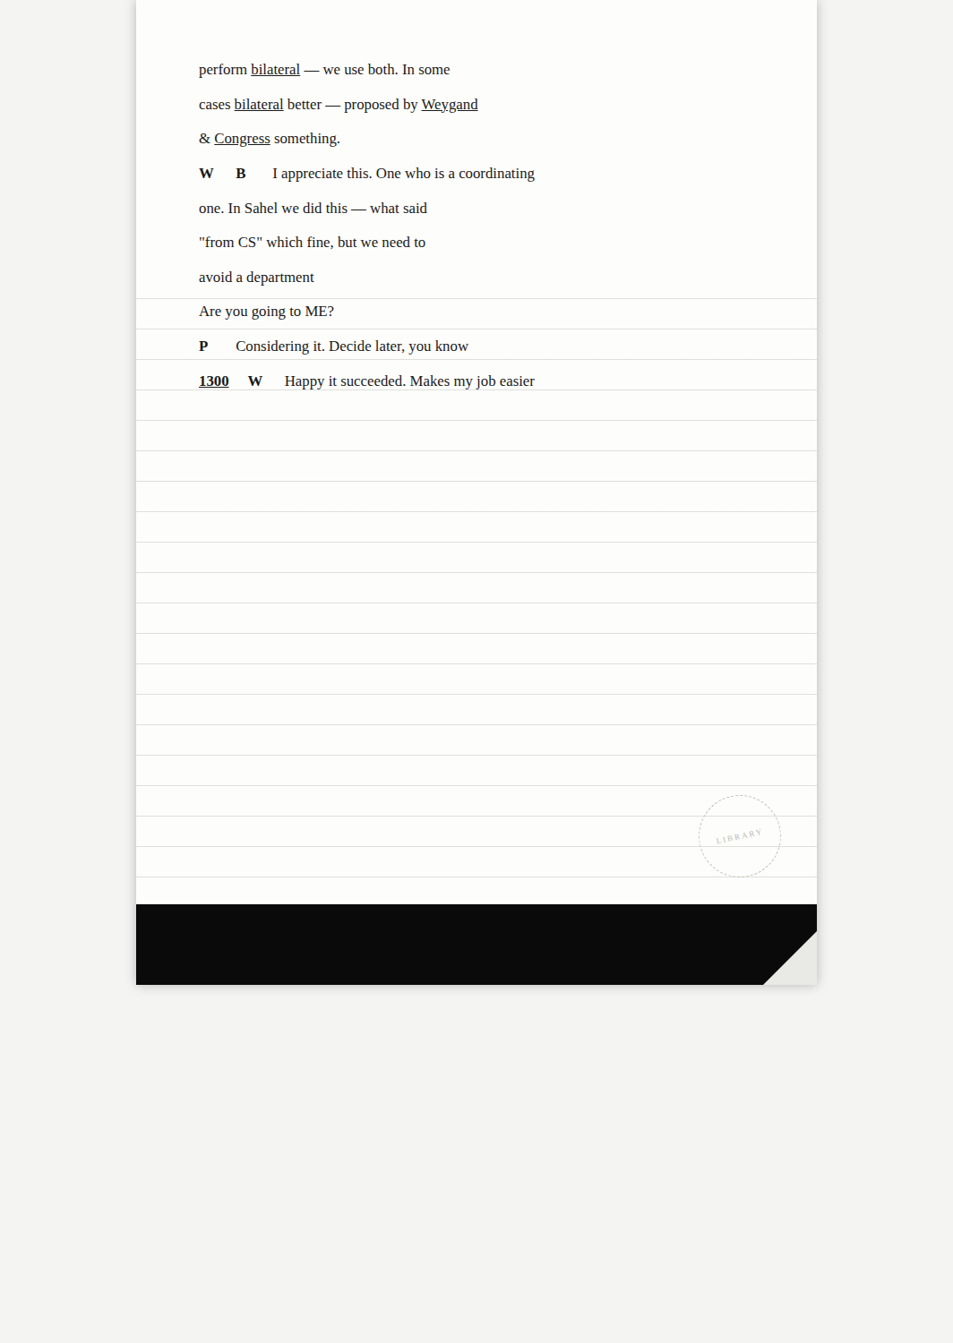perform bilateral — we use both. In some
cases bilateral better — proposed by Weygand
& Congress something.
W B I appreciate this. One who is a coordinating
one. In Sahel we did this — what said
"from CS" which fine, but we need to
avoid a department
Are you going to ME?
P Considering it. Decide later, you know
1300 W Happy it succeeded. Makes my job easier
LIBRARY